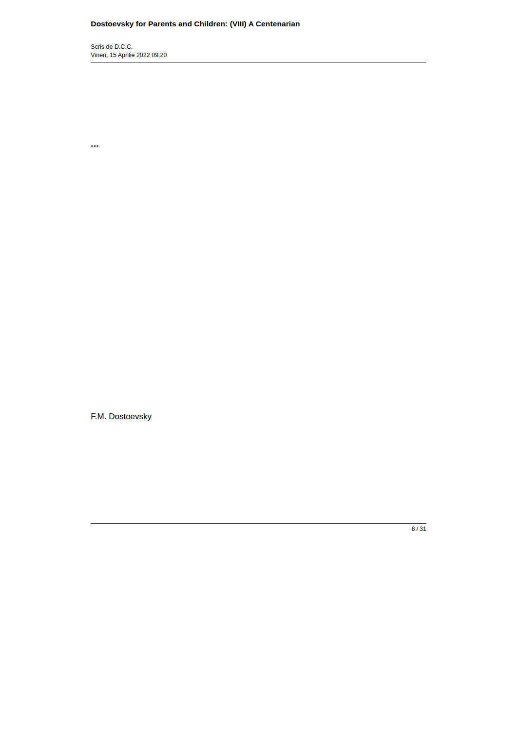Dostoevsky for Parents and Children: (VIII) A Centenarian
Scris de D.C.C. Vineri, 15 Aprilie 2022 09:20
***
F.M. Dostoevsky
8 / 31